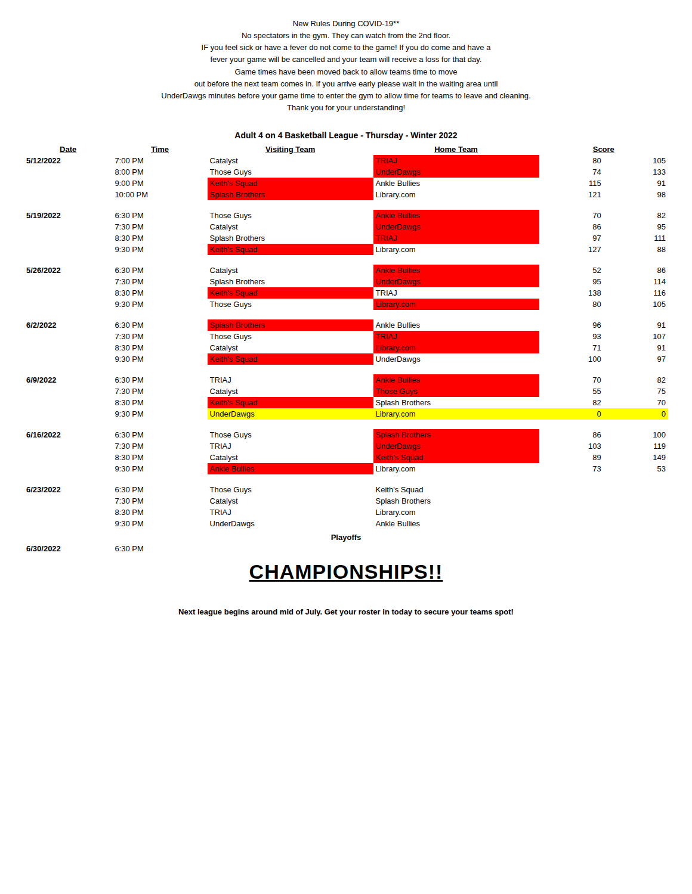New Rules During COVID-19**
No spectators in the gym. They can watch from the 2nd floor.
IF you feel sick or have a fever do not come to the game! If you do come and have a
fever your game will be cancelled and your team will receive a loss for that day.
Game times have been moved back to allow teams time to move
out before the next team comes in. If you arrive early please wait in the waiting area until
UnderDawgs minutes before your game time to enter the gym to allow time for teams to leave and cleaning.
Thank you for your understanding!
Adult 4 on 4 Basketball League - Thursday - Winter 2022
| Date | Time | Visiting Team | Home Team | Score |
| --- | --- | --- | --- | --- |
| 5/12/2022 | 7:00 PM | Catalyst | TRIAJ | 80 | 105 |
| | 8:00 PM | Those Guys | UnderDawgs | 74 | 133 |
| | 9:00 PM | Keith's Squad | Ankle Bullies | 115 | 91 |
| | 10:00 PM | Splash Brothers | Library.com | 121 | 98 |
| 5/19/2022 | 6:30 PM | Those Guys | Ankle Bullies | 70 | 82 |
| | 7:30 PM | Catalyst | UnderDawgs | 86 | 95 |
| | 8:30 PM | Splash Brothers | TRIAJ | 97 | 111 |
| | 9:30 PM | Keith's Squad | Library.com | 127 | 88 |
| 5/26/2022 | 6:30 PM | Catalyst | Ankle Bullies | 52 | 86 |
| | 7:30 PM | Splash Brothers | UnderDawgs | 95 | 114 |
| | 8:30 PM | Keith's Squad | TRIAJ | 138 | 116 |
| | 9:30 PM | Those Guys | Library.com | 80 | 105 |
| 6/2/2022 | 6:30 PM | Splash Brothers | Ankle Bullies | 96 | 91 |
| | 7:30 PM | Those Guys | TRIAJ | 93 | 107 |
| | 8:30 PM | Catalyst | Library.com | 71 | 91 |
| | 9:30 PM | Keith's Squad | UnderDawgs | 100 | 97 |
| 6/9/2022 | 6:30 PM | TRIAJ | Ankle Bullies | 70 | 82 |
| | 7:30 PM | Catalyst | Those Guys | 55 | 75 |
| | 8:30 PM | Keith's Squad | Splash Brothers | 82 | 70 |
| | 9:30 PM | UnderDawgs | Library.com | 0 | 0 |
| 6/16/2022 | 6:30 PM | Those Guys | Splash Brothers | 86 | 100 |
| | 7:30 PM | TRIAJ | UnderDawgs | 103 | 119 |
| | 8:30 PM | Catalyst | Keith's Squad | 89 | 149 |
| | 9:30 PM | Ankle Bullies | Library.com | 73 | 53 |
| 6/23/2022 | 6:30 PM | Those Guys | Keith's Squad | | |
| | 7:30 PM | Catalyst | Splash Brothers | | |
| | 8:30 PM | TRIAJ | Library.com | | |
| | 9:30 PM | UnderDawgs | Ankle Bullies | | |
| Playoffs |
| 6/30/2022 | 6:30 PM | | | | |
CHAMPIONSHIPS!!
Next league begins around mid of July. Get your roster in today to secure your teams spot!